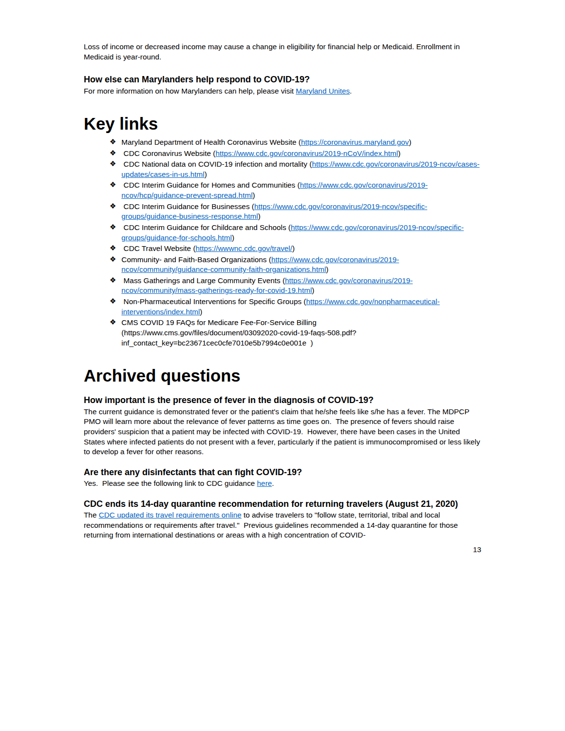Loss of income or decreased income may cause a change in eligibility for financial help or Medicaid. Enrollment in Medicaid is year-round.
How else can Marylanders help respond to COVID-19?
For more information on how Marylanders can help, please visit Maryland Unites.
Key links
Maryland Department of Health Coronavirus Website (https://coronavirus.maryland.gov)
CDC Coronavirus Website (https://www.cdc.gov/coronavirus/2019-nCoV/index.html)
CDC National data on COVID-19 infection and mortality (https://www.cdc.gov/coronavirus/2019-ncov/cases-updates/cases-in-us.html)
CDC Interim Guidance for Homes and Communities (https://www.cdc.gov/coronavirus/2019-ncov/hcp/guidance-prevent-spread.html)
CDC Interim Guidance for Businesses (https://www.cdc.gov/coronavirus/2019-ncov/specific-groups/guidance-business-response.html)
CDC Interim Guidance for Childcare and Schools (https://www.cdc.gov/coronavirus/2019-ncov/specific-groups/guidance-for-schools.html)
CDC Travel Website (https://wwwnc.cdc.gov/travel/)
Community- and Faith-Based Organizations (https://www.cdc.gov/coronavirus/2019-ncov/community/guidance-community-faith-organizations.html)
Mass Gatherings and Large Community Events (https://www.cdc.gov/coronavirus/2019-ncov/community/mass-gatherings-ready-for-covid-19.html)
Non-Pharmaceutical Interventions for Specific Groups (https://www.cdc.gov/nonpharmaceutical-interventions/index.html)
CMS COVID 19 FAQs for Medicare Fee-For-Service Billing
(https://www.cms.gov/files/document/03092020-covid-19-faqs-508.pdf?inf_contact_key=bc23671cec0cfe7010e5b7994c0e001e )
Archived questions
How important is the presence of fever in the diagnosis of COVID-19?
The current guidance is demonstrated fever or the patient's claim that he/she feels like s/he has a fever. The MDPCP PMO will learn more about the relevance of fever patterns as time goes on. The presence of fevers should raise providers' suspicion that a patient may be infected with COVID-19. However, there have been cases in the United States where infected patients do not present with a fever, particularly if the patient is immunocompromised or less likely to develop a fever for other reasons.
Are there any disinfectants that can fight COVID-19?
Yes. Please see the following link to CDC guidance here.
CDC ends its 14-day quarantine recommendation for returning travelers (August 21, 2020)
The CDC updated its travel requirements online to advise travelers to "follow state, territorial, tribal and local recommendations or requirements after travel." Previous guidelines recommended a 14-day quarantine for those returning from international destinations or areas with a high concentration of COVID-
13